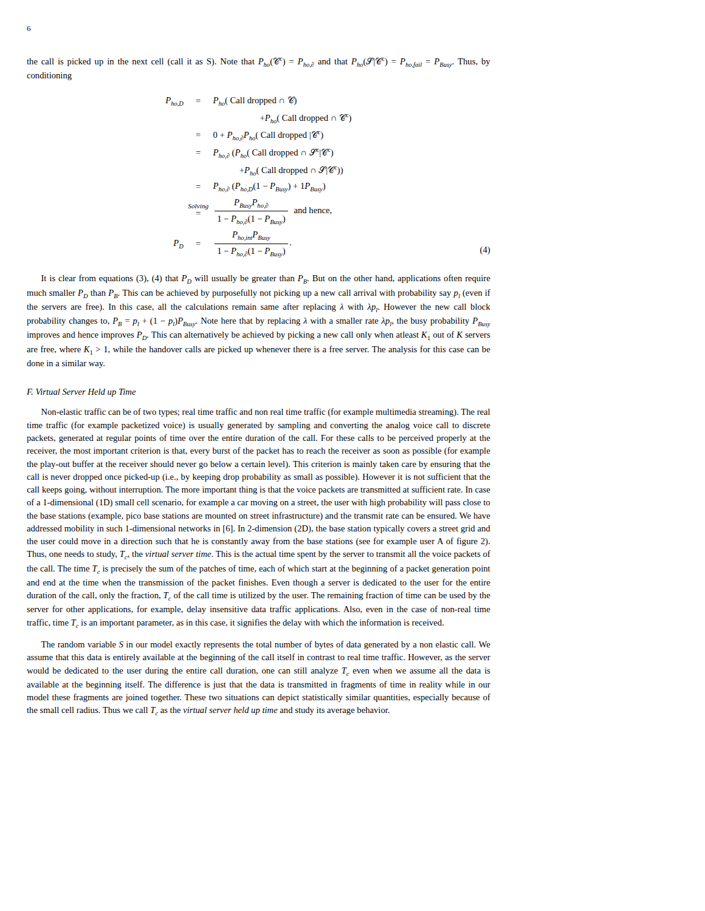6
the call is picked up in the next cell (call it as S). Note that Pho(𝒞c) = Pho,∂ and that Pho(𝒮|𝒞c) = Pho,fail = PBusy. Thus, by conditioning
| P ho,D | = | P ho ( Call dropped ∩ 𝒞) |
| | | + P ho ( Call dropped ∩ 𝒞 c ) |
| | = | 0 + P ho,∂ P ho ( Call dropped /𝒞 c ) |
| | = | P ho,∂ ( P ho ( Call dropped ∩ 𝒮 c /𝒞 c ) |
| | | + P ho ( Call dropped ∩ 𝒮/𝒞 c )) |
| | = | P ho,∂ ( P ho,D (1 − P Busy ) + 1 P Busy ) |
| | Solving = | P Busy P ho,∂ 1 − P ho,∂ (1 − P Busy ) and hence, |
| P D | = | P ho,int P Busy 1 − P ho,∂ (1 − P Busy ) . |
(4)
It is clear from equations (3), (4) that PD will usually be greater than PB. But on the other hand, applications often require much smaller PD than PB. This can be achieved by purposefully not picking up a new call arrival with probability say pl (even if the servers are free). In this case, all the calculations remain same after replacing λ with λpl. However the new call block probability changes to, PB = pl + (1 − pl)PBusy. Note here that by replacing λ with a smaller rate λpl, the busy probability PBusy improves and hence improves PD. This can alternatively be achieved by picking a new call only when atleast K1 out of K servers are free, where K1 > 1, while the handover calls are picked up whenever there is a free server. The analysis for this case can be done in a similar way.
F. Virtual Server Held up Time
Non-elastic traffic can be of two types; real time traffic and non real time traffic (for example multimedia streaming). The real time traffic (for example packetized voice) is usually generated by sampling and converting the analog voice call to discrete packets, generated at regular points of time over the entire duration of the call. For these calls to be perceived properly at the receiver, the most important criterion is that, every burst of the packet has to reach the receiver as soon as possible (for example the play-out buffer at the receiver should never go below a certain level). This criterion is mainly taken care by ensuring that the call is never dropped once picked-up (i.e., by keeping drop probability as small as possible). However it is not sufficient that the call keeps going, without interruption. The more important thing is that the voice packets are transmitted at sufficient rate. In case of a 1-dimensional (1D) small cell scenario, for example a car moving on a street, the user with high probability will pass close to the base stations (example, pico base stations are mounted on street infrastructure) and the transmit rate can be ensured. We have addressed mobility in such 1-dimensional networks in [6]. In 2-dimension (2D), the base station typically covers a street grid and the user could move in a direction such that he is constantly away from the base stations (see for example user A of figure 2). Thus, one needs to study, Tc, the virtual server time. This is the actual time spent by the server to transmit all the voice packets of the call. The time Tc is precisely the sum of the patches of time, each of which start at the beginning of a packet generation point and end at the time when the transmission of the packet finishes. Even though a server is dedicated to the user for the entire duration of the call, only the fraction, Tc of the call time is utilized by the user. The remaining fraction of time can be used by the server for other applications, for example, delay insensitive data traffic applications. Also, even in the case of non-real time traffic, time Tc is an important parameter, as in this case, it signifies the delay with which the information is received.
The random variable S in our model exactly represents the total number of bytes of data generated by a non elastic call. We assume that this data is entirely available at the beginning of the call itself in contrast to real time traffic. However, as the server would be dedicated to the user during the entire call duration, one can still analyze Tc even when we assume all the data is available at the beginning itself. The difference is just that the data is transmitted in fragments of time in reality while in our model these fragments are joined together. These two situations can depict statistically similar quantities, especially because of the small cell radius. Thus we call Tc as the virtual server held up time and study its average behavior.